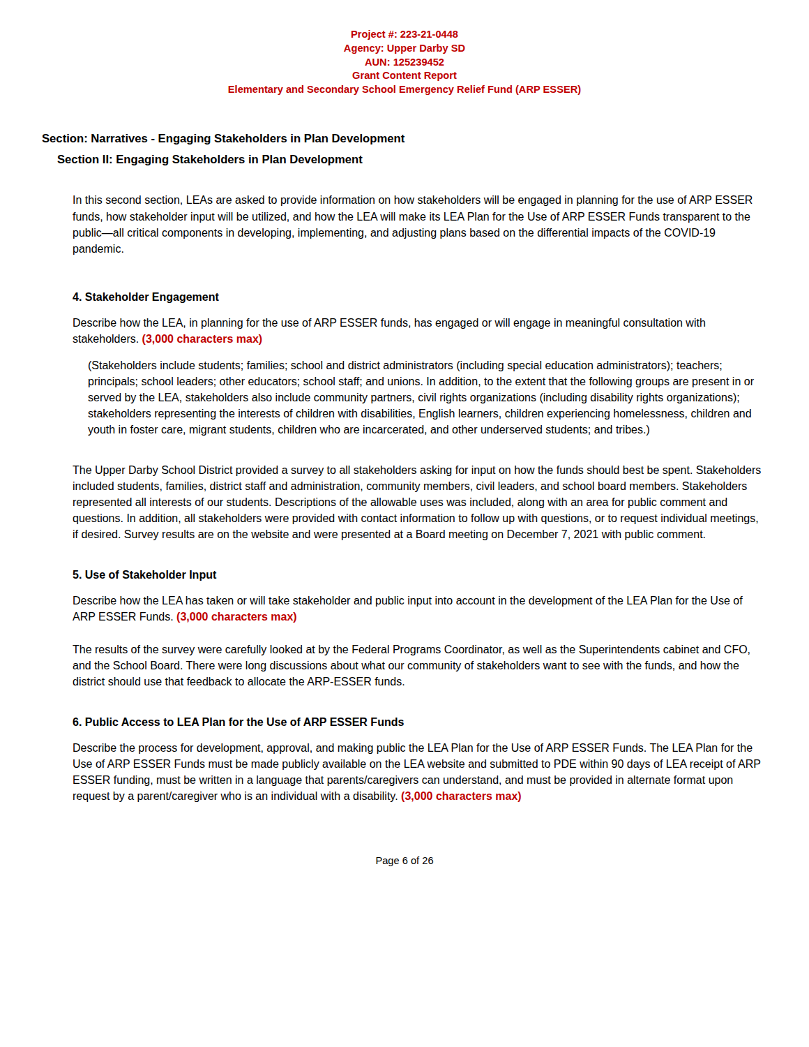Project #: 223-21-0448
Agency: Upper Darby SD
AUN: 125239452
Grant Content Report
Elementary and Secondary School Emergency Relief Fund (ARP ESSER)
Section: Narratives - Engaging Stakeholders in Plan Development
Section II: Engaging Stakeholders in Plan Development
In this second section, LEAs are asked to provide information on how stakeholders will be engaged in planning for the use of ARP ESSER funds, how stakeholder input will be utilized, and how the LEA will make its LEA Plan for the Use of ARP ESSER Funds transparent to the public—all critical components in developing, implementing, and adjusting plans based on the differential impacts of the COVID-19 pandemic.
4. Stakeholder Engagement
Describe how the LEA, in planning for the use of ARP ESSER funds, has engaged or will engage in meaningful consultation with stakeholders. (3,000 characters max)
(Stakeholders include students; families; school and district administrators (including special education administrators); teachers; principals; school leaders; other educators; school staff; and unions. In addition, to the extent that the following groups are present in or served by the LEA, stakeholders also include community partners, civil rights organizations (including disability rights organizations); stakeholders representing the interests of children with disabilities, English learners, children experiencing homelessness, children and youth in foster care, migrant students, children who are incarcerated, and other underserved students; and tribes.)
The Upper Darby School District provided a survey to all stakeholders asking for input on how the funds should best be spent. Stakeholders included students, families, district staff and administration, community members, civil leaders, and school board members. Stakeholders represented all interests of our students. Descriptions of the allowable uses was included, along with an area for public comment and questions. In addition, all stakeholders were provided with contact information to follow up with questions, or to request individual meetings, if desired. Survey results are on the website and were presented at a Board meeting on December 7, 2021 with public comment.
5. Use of Stakeholder Input
Describe how the LEA has taken or will take stakeholder and public input into account in the development of the LEA Plan for the Use of ARP ESSER Funds. (3,000 characters max)
The results of the survey were carefully looked at by the Federal Programs Coordinator, as well as the Superintendents cabinet and CFO, and the School Board. There were long discussions about what our community of stakeholders want to see with the funds, and how the district should use that feedback to allocate the ARP-ESSER funds.
6. Public Access to LEA Plan for the Use of ARP ESSER Funds
Describe the process for development, approval, and making public the LEA Plan for the Use of ARP ESSER Funds. The LEA Plan for the Use of ARP ESSER Funds must be made publicly available on the LEA website and submitted to PDE within 90 days of LEA receipt of ARP ESSER funding, must be written in a language that parents/caregivers can understand, and must be provided in alternate format upon request by a parent/caregiver who is an individual with a disability. (3,000 characters max)
Page 6 of 26